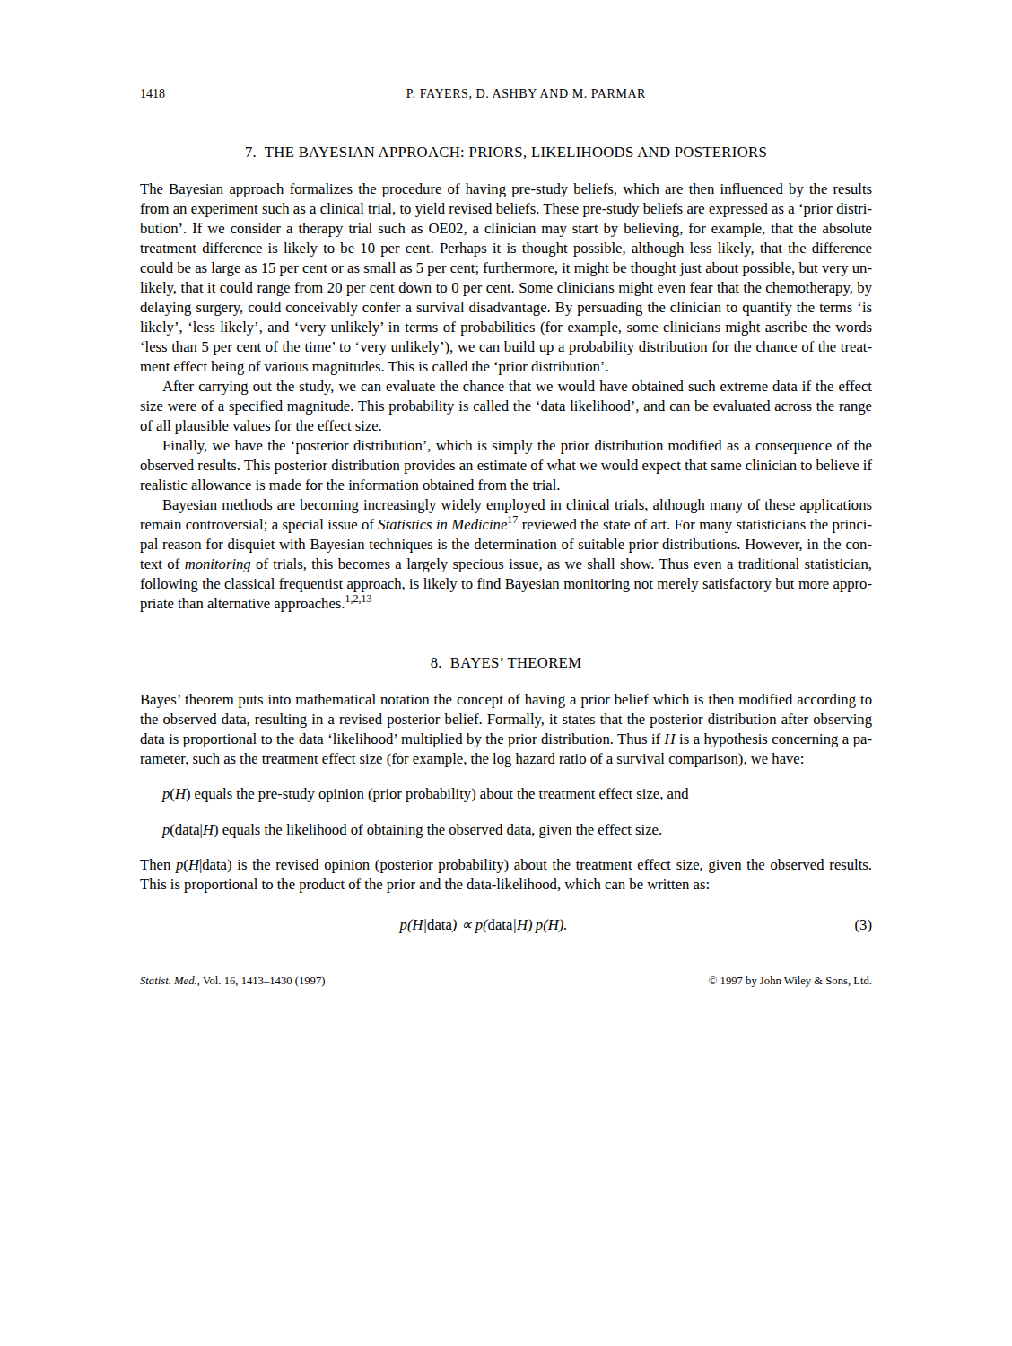1418 P. FAYERS, D. ASHBY AND M. PARMAR
7. THE BAYESIAN APPROACH: PRIORS, LIKELIHOODS AND POSTERIORS
The Bayesian approach formalizes the procedure of having pre-study beliefs, which are then influenced by the results from an experiment such as a clinical trial, to yield revised beliefs. These pre-study beliefs are expressed as a ‘prior distribution’. If we consider a therapy trial such as OE02, a clinician may start by believing, for example, that the absolute treatment difference is likely to be 10 per cent. Perhaps it is thought possible, although less likely, that the difference could be as large as 15 per cent or as small as 5 per cent; furthermore, it might be thought just about possible, but very unlikely, that it could range from 20 per cent down to 0 per cent. Some clinicians might even fear that the chemotherapy, by delaying surgery, could conceivably confer a survival disadvantage. By persuading the clinician to quantify the terms ‘is likely’, ‘less likely’, and ‘very unlikely’ in terms of probabilities (for example, some clinicians might ascribe the words ‘less than 5 per cent of the time’ to ‘very unlikely’), we can build up a probability distribution for the chance of the treatment effect being of various magnitudes. This is called the ‘prior distribution’.
After carrying out the study, we can evaluate the chance that we would have obtained such extreme data if the effect size were of a specified magnitude. This probability is called the ‘data likelihood’, and can be evaluated across the range of all plausible values for the effect size.
Finally, we have the ‘posterior distribution’, which is simply the prior distribution modified as a consequence of the observed results. This posterior distribution provides an estimate of what we would expect that same clinician to believe if realistic allowance is made for the information obtained from the trial.
Bayesian methods are becoming increasingly widely employed in clinical trials, although many of these applications remain controversial; a special issue of Statistics in Medicine17 reviewed the state of art. For many statisticians the principal reason for disquiet with Bayesian techniques is the determination of suitable prior distributions. However, in the context of monitoring of trials, this becomes a largely specious issue, as we shall show. Thus even a traditional statistician, following the classical frequentist approach, is likely to find Bayesian monitoring not merely satisfactory but more appropriate than alternative approaches.1,2,13
8. BAYES’ THEOREM
Bayes’ theorem puts into mathematical notation the concept of having a prior belief which is then modified according to the observed data, resulting in a revised posterior belief. Formally, it states that the posterior distribution after observing data is proportional to the data ‘likelihood’ multiplied by the prior distribution. Thus if H is a hypothesis concerning a parameter, such as the treatment effect size (for example, the log hazard ratio of a survival comparison), we have:
p(H) equals the pre-study opinion (prior probability) about the treatment effect size, and
p(data|H) equals the likelihood of obtaining the observed data, given the effect size.
Then p(H|data) is the revised opinion (posterior probability) about the treatment effect size, given the observed results. This is proportional to the product of the prior and the data-likelihood, which can be written as:
p(H|data) ∝ p(data|H) p(H). (3)
Statist. Med., Vol. 16, 1413–1430 (1997) © 1997 by John Wiley & Sons, Ltd.